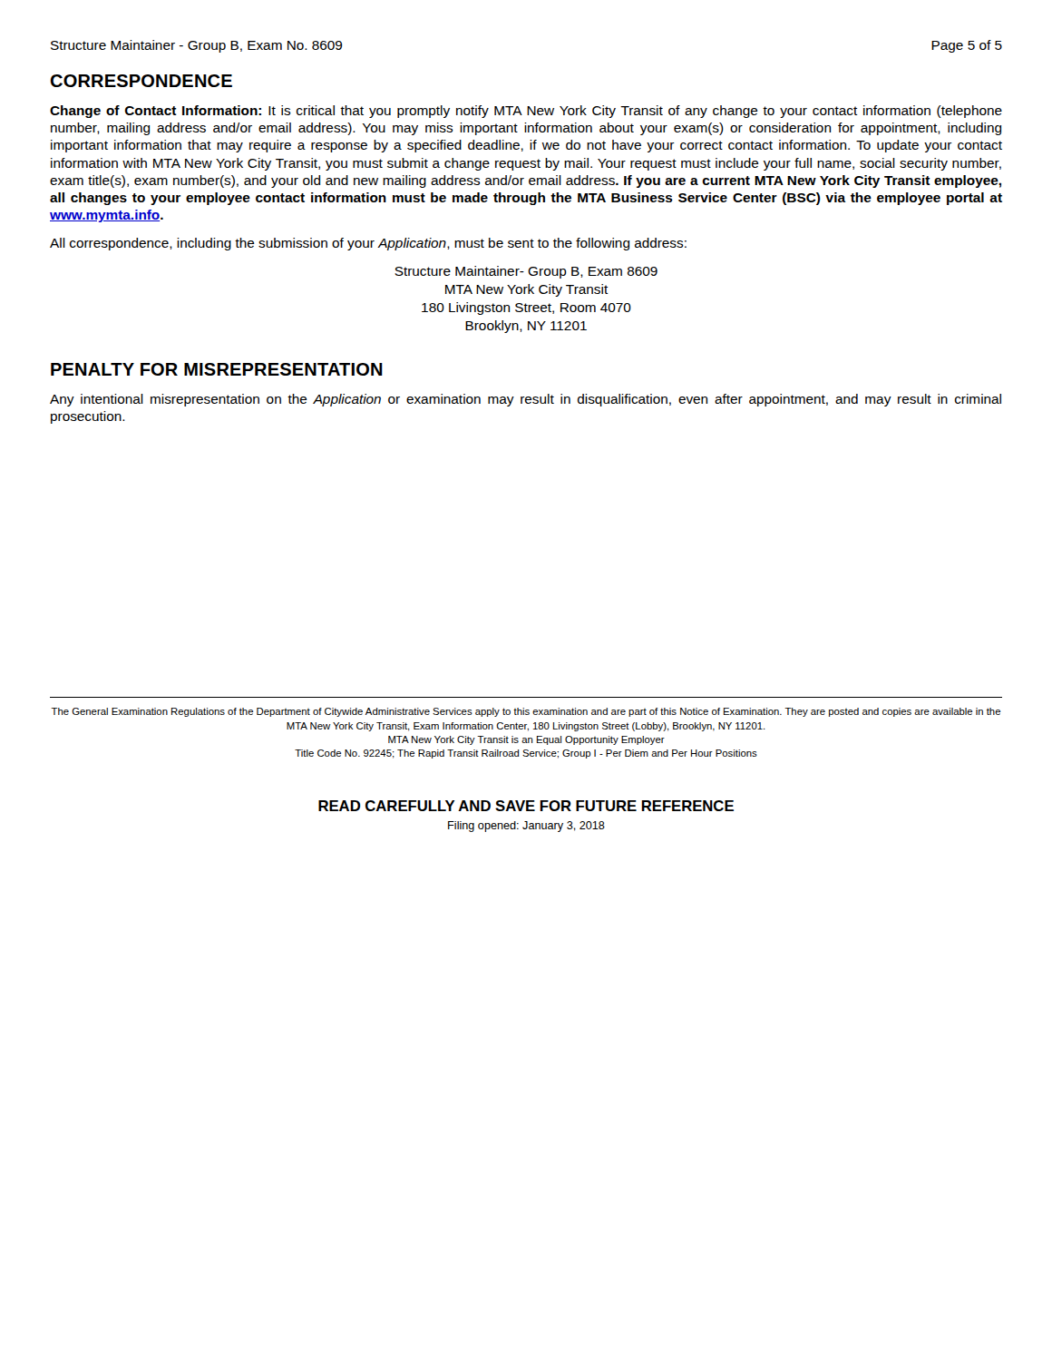Structure Maintainer - Group B, Exam No. 8609 Page 5 of 5
CORRESPONDENCE
Change of Contact Information: It is critical that you promptly notify MTA New York City Transit of any change to your contact information (telephone number, mailing address and/or email address). You may miss important information about your exam(s) or consideration for appointment, including important information that may require a response by a specified deadline, if we do not have your correct contact information. To update your contact information with MTA New York City Transit, you must submit a change request by mail. Your request must include your full name, social security number, exam title(s), exam number(s), and your old and new mailing address and/or email address. If you are a current MTA New York City Transit employee, all changes to your employee contact information must be made through the MTA Business Service Center (BSC) via the employee portal at www.mymta.info.
All correspondence, including the submission of your Application, must be sent to the following address:
Structure Maintainer- Group B, Exam 8609
MTA New York City Transit
180 Livingston Street, Room 4070
Brooklyn, NY 11201
PENALTY FOR MISREPRESENTATION
Any intentional misrepresentation on the Application or examination may result in disqualification, even after appointment, and may result in criminal prosecution.
The General Examination Regulations of the Department of Citywide Administrative Services apply to this examination and are part of this Notice of Examination. They are posted and copies are available in the MTA New York City Transit, Exam Information Center, 180 Livingston Street (Lobby), Brooklyn, NY 11201.
MTA New York City Transit is an Equal Opportunity Employer
Title Code No. 92245; The Rapid Transit Railroad Service; Group I - Per Diem and Per Hour Positions
READ CAREFULLY AND SAVE FOR FUTURE REFERENCE
Filing opened: January 3, 2018